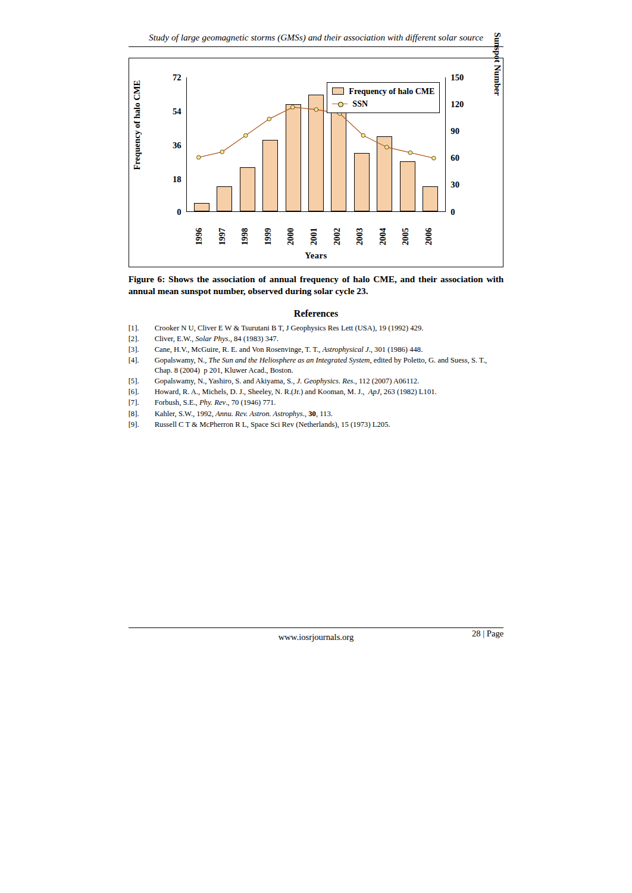Study of large geomagnetic storms (GMSs) and their association with different solar source
72 54 36 18 0 Frequency of halo CME
150 120 90 60 30 0 Sunspot Number
Frequency of halo CME
SSN
1996 1997 1998 1999 2000 2001 2002 2003 2004 2005 2006
Years
Figure 6: Shows the association of annual frequency of halo CME, and their association with annual mean sunspot number, observed during solar cycle 23.
References
[1]. Crooker N U, Cliver E W & Tsurutani B T, J Geophysics Res Lett (USA), 19 (1992) 429.
[2]. Cliver, E.W., Solar Phys., 84 (1983) 347.
[3]. Cane, H.V., McGuire, R. E. and Von Rosenvinge, T. T., Astrophysical J., 301 (1986) 448.
[4]. Gopalswamy, N., The Sun and the Heliosphere as an Integrated System, edited by Poletto, G. and Suess, S. T., Chap. 8 (2004) p 201, Kluwer Acad., Boston.
[5]. Gopalswamy, N., Yashiro, S. and Akiyama, S., J. Geophysics. Res., 112 (2007) A06112.
[6]. Howard, R. A., Michels, D. J., Sheeley, N. R.(Jr.) and Kooman, M. J., ApJ, 263 (1982) L101.
[7]. Forbush, S.E., Phy. Rev., 70 (1946) 771.
[8]. Kahler, S.W., 1992, Annu. Rev. Astron. Astrophys., 30, 113.
[9]. Russell C T & McPherron R L, Space Sci Rev (Netherlands), 15 (1973) L205.
www.iosrjournals.org
28 | Page